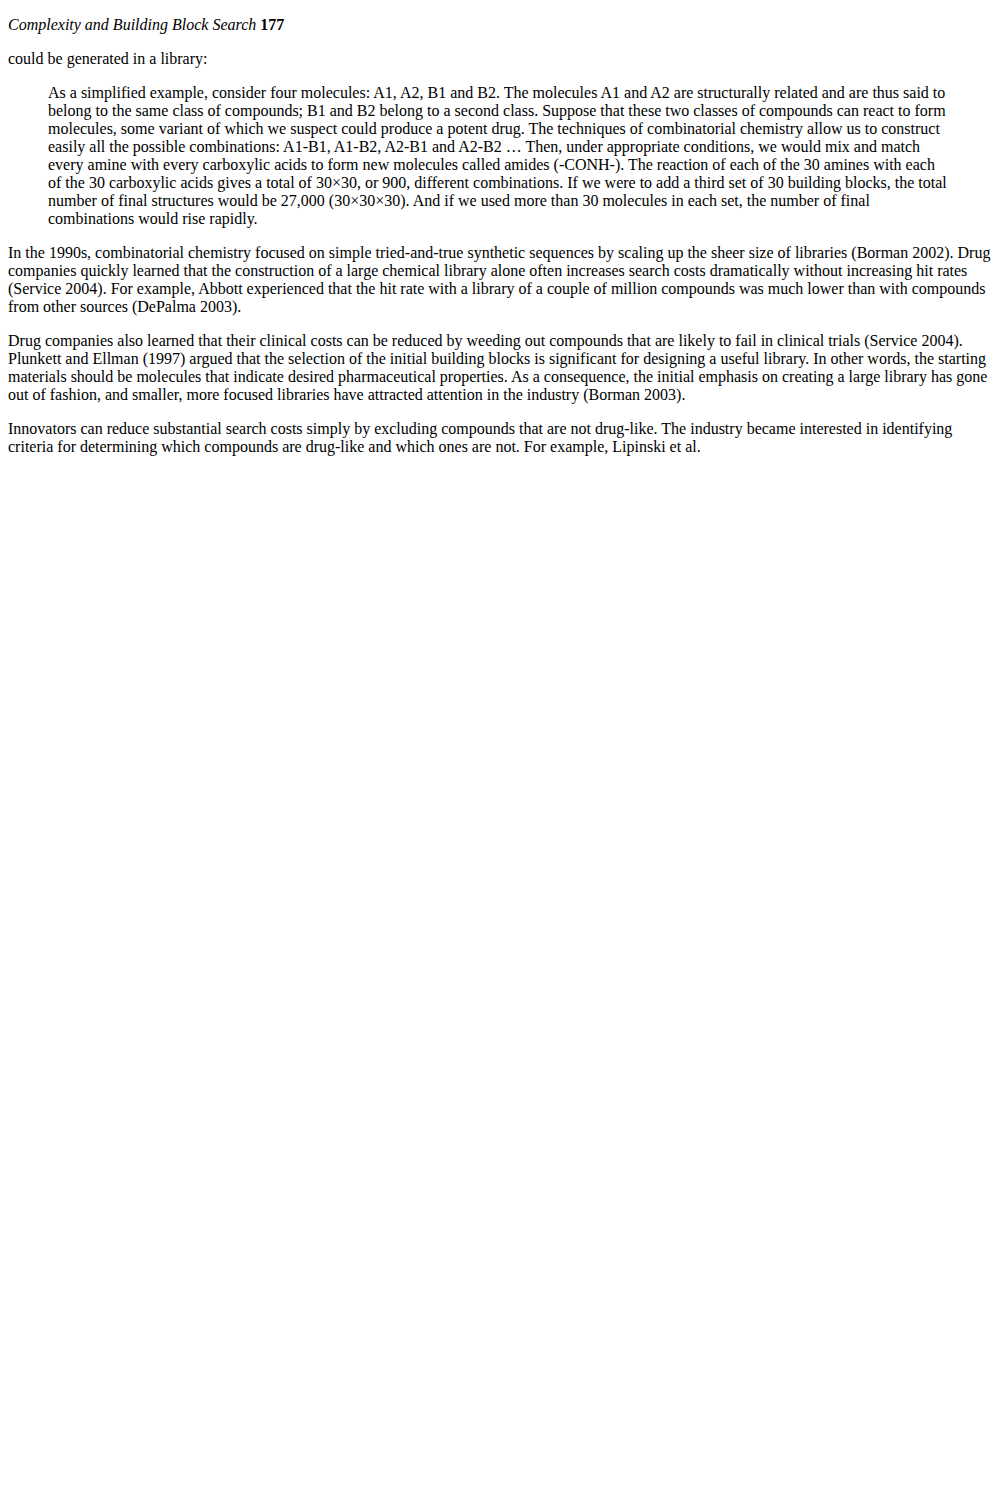Complexity and Building Block Search 177
could be generated in a library:
As a simplified example, consider four molecules: A1, A2, B1 and B2. The molecules A1 and A2 are structurally related and are thus said to belong to the same class of compounds; B1 and B2 belong to a second class. Suppose that these two classes of compounds can react to form molecules, some variant of which we suspect could produce a potent drug. The techniques of combinatorial chemistry allow us to construct easily all the possible combinations: A1-B1, A1-B2, A2-B1 and A2-B2 … Then, under appropriate conditions, we would mix and match every amine with every carboxylic acids to form new molecules called amides (-CONH-). The reaction of each of the 30 amines with each of the 30 carboxylic acids gives a total of 30×30, or 900, different combinations. If we were to add a third set of 30 building blocks, the total number of final structures would be 27,000 (30×30×30). And if we used more than 30 molecules in each set, the number of final combinations would rise rapidly.
In the 1990s, combinatorial chemistry focused on simple tried-and-true synthetic sequences by scaling up the sheer size of libraries (Borman 2002). Drug companies quickly learned that the construction of a large chemical library alone often increases search costs dramatically without increasing hit rates (Service 2004). For example, Abbott experienced that the hit rate with a library of a couple of million compounds was much lower than with compounds from other sources (DePalma 2003).
Drug companies also learned that their clinical costs can be reduced by weeding out compounds that are likely to fail in clinical trials (Service 2004). Plunkett and Ellman (1997) argued that the selection of the initial building blocks is significant for designing a useful library. In other words, the starting materials should be molecules that indicate desired pharmaceutical properties. As a consequence, the initial emphasis on creating a large library has gone out of fashion, and smaller, more focused libraries have attracted attention in the industry (Borman 2003).
Innovators can reduce substantial search costs simply by excluding compounds that are not drug-like. The industry became interested in identifying criteria for determining which compounds are drug-like and which ones are not. For example, Lipinski et al.